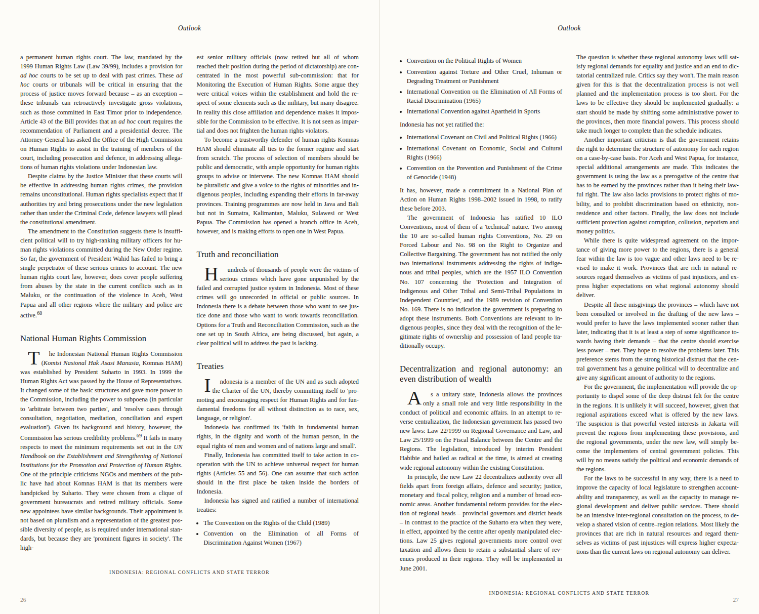Outlook
a permanent human rights court. The law, mandated by the 1999 Human Rights Law (Law 39/99), includes a provision for ad hoc courts to be set up to deal with past crimes. These ad hoc courts or tribunals will be critical in ensuring that the process of justice moves forward because – as an exception – these tribunals can retroactively investigate gross violations, such as those committed in East Timor prior to independence. Article 43 of the Bill provides that an ad hoc court requires the recommendation of Parliament and a presidential decree. The Attorney-General has asked the Office of the High Commission on Human Rights to assist in the training of members of the court, including prosecution and defence, in addressing allegations of human rights violations under Indonesian law.
Despite claims by the Justice Minister that these courts will be effective in addressing human rights crimes, the provision remains unconstitutional. Human rights specialists expect that if authorities try and bring prosecutions under the new legislation rather than under the Criminal Code, defence lawyers will plead the constitutional amendment.
The amendment to the Constitution suggests there is insufficient political will to try high-ranking military officers for human rights violations committed during the New Order regime. So far, the government of President Wahid has failed to bring a single perpetrator of these serious crimes to account. The new human rights court law, however, does cover people suffering from abuses by the state in the current conflicts such as in Maluku, or the continuation of the violence in Aceh, West Papua and all other regions where the military and police are active.68
National Human Rights Commission
The Indonesian National Human Rights Commission (Komisi Nasional Hak Asasi Manusia, Komnas HAM) was established by President Suharto in 1993. In 1999 the Human Rights Act was passed by the House of Representatives. It changed some of the basic structures and gave more power to the Commission, including the power to subpoena (in particular to 'arbitrate between two parties', and 'resolve cases through consultation, negotiation, mediation, conciliation and expert evaluation'). Given its background and history, however, the Commission has serious credibility problems.69 It fails in many respects to meet the minimum requirements set out in the UN Handbook on the Establishment and Strengthening of National Institutions for the Promotion and Protection of Human Rights. One of the principle criticisms NGOs and members of the public have had about Komnas HAM is that its members were handpicked by Suharto. They were chosen from a clique of government bureaucrats and retired military officials. Some new appointees have similar backgrounds. Their appointment is not based on pluralism and a representation of the greatest possible diversity of people, as is required under international standards, but because they are 'prominent figures in society'. The high-
est senior military officials (now retired but all of whom reached their position during the period of dictatorship) are concentrated in the most powerful sub-commission: that for Monitoring the Execution of Human Rights. Some argue they were critical voices within the establishment and hold the respect of some elements such as the military, but many disagree. In reality this close affiliation and dependence makes it impossible for the Commission to be effective. It is not seen as impartial and does not frighten the human rights violators.
To become a trustworthy defender of human rights Komnas HAM should eliminate all ties to the former regime and start from scratch. The process of selection of members should be public and democratic, with ample opportunity for human rights groups to advise or intervene. The new Komnas HAM should be pluralistic and give a voice to the rights of minorities and indigenous peoples, including expanding their efforts in far-away provinces. Training programmes are now held in Java and Bali but not in Sumatra, Kalimantan, Maluku, Sulawesi or West Papua. The Commission has opened a branch office in Aceh, however, and is making efforts to open one in West Papua.
Truth and reconciliation
Hundreds of thousands of people were the victims of serious crimes which have gone unpunished by the failed and corrupted justice system in Indonesia. Most of these crimes will go unrecorded in official or public sources. In Indonesia there is a debate between those who want to see justice done and those who want to work towards reconciliation. Options for a Truth and Reconciliation Commission, such as the one set up in South Africa, are being discussed, but again, a clear political will to address the past is lacking.
Treaties
Indonesia is a member of the UN and as such adopted the Charter of the UN, thereby committing itself to 'promoting and encouraging respect for Human Rights and for fundamental freedoms for all without distinction as to race, sex, language, or religion'.
Indonesia has confirmed its 'faith in fundamental human rights, in the dignity and worth of the human person, in the equal rights of men and women and of nations large and small'.
Finally, Indonesia has committed itself to take action in cooperation with the UN to achieve universal respect for human rights (Articles 55 and 56). One can assume that such action should in the first place be taken inside the borders of Indonesia.
Indonesia has signed and ratified a number of international treaties:
The Convention on the Rights of the Child (1989)
Convention on the Elimination of all Forms of Discrimination Against Women (1967)
Indonesia: Regional Conflicts and State Terror
26
Outlook
Convention on the Political Rights of Women
Convention against Torture and Other Cruel, Inhuman or Degrading Treatment or Punishment
International Convention on the Elimination of All Forms of Racial Discrimination (1965)
International Convention against Apartheid in Sports
Indonesia has not yet ratified the:
International Covenant on Civil and Political Rights (1966)
International Covenant on Economic, Social and Cultural Rights (1966)
Convention on the Prevention and Punishment of the Crime of Genocide (1948)
It has, however, made a commitment in a National Plan of Action on Human Rights 1998–2002 issued in 1998, to ratify these before 2003.
The government of Indonesia has ratified 10 ILO Conventions, most of them of a 'technical' nature. Two among the 10 are so-called human rights Conventions, No. 29 on Forced Labour and No. 98 on the Right to Organize and Collective Bargaining. The government has not ratified the only two international instruments addressing the rights of indigenous and tribal peoples, which are the 1957 ILO Convention No. 107 concerning the 'Protection and Integration of Indigenous and Other Tribal and Semi-Tribal Populations in Independent Countries', and the 1989 revision of Convention No. 169. There is no indication the government is preparing to adopt these instruments. Both Conventions are relevant to indigenous peoples, since they deal with the recognition of the legitimate rights of ownership and possession of land people traditionally occupy.
Decentralization and regional autonomy: an even distribution of wealth
As a unitary state, Indonesia allows the provinces only a small role and very little responsibility in the conduct of political and economic affairs. In an attempt to reverse centralization, the Indonesian government has passed two new laws: Law 22/1999 on Regional Governance and Law, and Law 25/1999 on the Fiscal Balance between the Centre and the Regions. The legislation, introduced by interim President Habibie and hailed as radical at the time, is aimed at creating wide regional autonomy within the existing Constitution.
In principle, the new Law 22 decentralizes authority over all fields apart from foreign affairs, defence and security; justice, monetary and fiscal policy, religion and a number of broad economic areas. Another fundamental reform provides for the election of regional heads – provincial governors and district heads – in contrast to the practice of the Suharto era when they were, in effect, appointed by the centre after openly manipulated elections. Law 25 gives regional governments more control over taxation and allows them to retain a substantial share of revenues produced in their regions. They will be implemented in June 2001.
The question is whether these regional autonomy laws will satisfy regional demands for equality and justice and an end to dictatorial centralized rule. Critics say they won't. The main reason given for this is that the decentralization process is not well planned and the implementation process is too short. For the laws to be effective they should be implemented gradually: a start should be made by shifting some administrative power to the provinces, then more financial powers. This process should take much longer to complete than the schedule indicates.
Another important criticism is that the government retains the right to determine the structure of autonomy for each region on a case-by-case basis. For Aceh and West Papua, for instance, special additional arrangements are made. This indicates the government is using the law as a prerogative of the centre that has to be earned by the provinces rather than it being their lawful right. The law also lacks provisions to protect rights of mobility, and to prohibit discrimination based on ethnicity, non-residence and other factors. Finally, the law does not include sufficient protection against corruption, collusion, nepotism and money politics.
While there is quite widespread agreement on the importance of giving more power to the regions, there is a general fear within the law is too vague and other laws need to be revised to make it work. Provinces that are rich in natural resources regard themselves as victims of past injustices, and express higher expectations on what regional autonomy should deliver.
Despite all these misgivings the provinces – which have not been consulted or involved in the drafting of the new laws – would prefer to have the laws implemented sooner rather than later, indicating that it is at least a step of some significance towards having their demands – that the centre should exercise less power – met. They hope to resolve the problems later. This preference stems from the strong historical distrust that the central government has a genuine political will to decentralize and give any significant amount of authority to the regions.
For the government, the implementation will provide the opportunity to dispel some of the deep distrust felt for the centre in the regions. It is unlikely it will succeed, however, given that regional aspirations exceed what is offered by the new laws. The suspicion is that powerful vested interests in Jakarta will prevent the regions from implementing these provisions, and the regional governments, under the new law, will simply become the implementers of central government policies. This will by no means satisfy the political and economic demands of the regions.
For the laws to be successful in any way, there is a need to improve the capacity of local legislature to strengthen accountability and transparency, as well as the capacity to manage regional development and deliver public services. There should be an intensive inter-regional consultation on the process, to develop a shared vision of centre–region relations. Most likely the provinces that are rich in natural resources and regard themselves as victims of past injustices will express higher expectations than the current laws on regional autonomy can deliver.
Indonesia: Regional Conflicts and State Terror
27